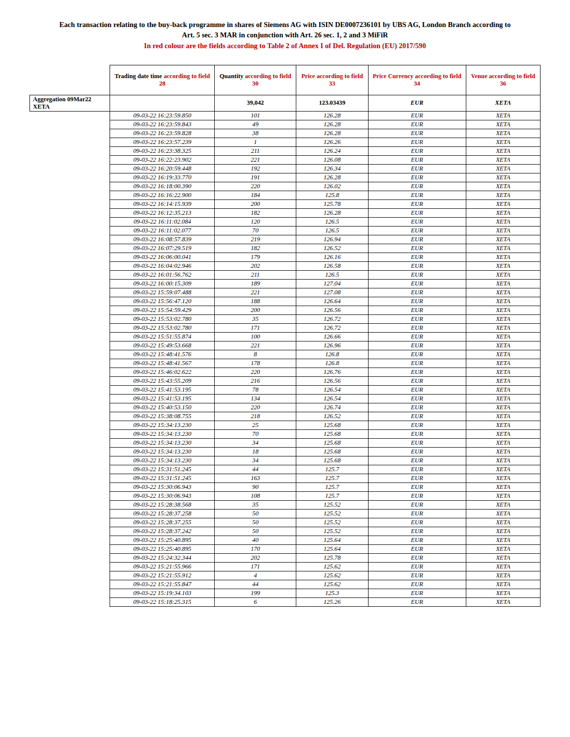Each transaction relating to the buy-back programme in shares of Siemens AG with ISIN DE0007236101 by UBS AG, London Branch according to
Art. 5 sec. 3 MAR in conjunction with Art. 26 sec. 1, 2 and 3 MiFiR
In red colour are the fields according to Table 2 of Annex I of Del. Regulation (EU) 2017/590
| | Trading date time according to field 28 | Quantity according to field 30 | Price according to field 33 | Price Currency according to field 34 | Venue according to field 36 |
| --- | --- | --- | --- | --- | --- |
| Aggregation 09Mar22 XETA | | 39,042 | 123.03439 | EUR | XETA |
| | 09-03-22 16:23:59.850 | 101 | 126.28 | EUR | XETA |
| | 09-03-22 16:23:59.843 | 49 | 126.28 | EUR | XETA |
| | 09-03-22 16:23:59.828 | 38 | 126.28 | EUR | XETA |
| | 09-03-22 16:23:57.239 | 1 | 126.26 | EUR | XETA |
| | 09-03-22 16:23:38.325 | 211 | 126.24 | EUR | XETA |
| | 09-03-22 16:22:23.902 | 221 | 126.08 | EUR | XETA |
| | 09-03-22 16:20:59.448 | 192 | 126.34 | EUR | XETA |
| | 09-03-22 16:19:33.770 | 191 | 126.28 | EUR | XETA |
| | 09-03-22 16:18:00.390 | 220 | 126.02 | EUR | XETA |
| | 09-03-22 16:16:22.900 | 184 | 125.8 | EUR | XETA |
| | 09-03-22 16:14:15.939 | 200 | 125.78 | EUR | XETA |
| | 09-03-22 16:12:35.213 | 182 | 126.28 | EUR | XETA |
| | 09-03-22 16:11:02.084 | 120 | 126.5 | EUR | XETA |
| | 09-03-22 16:11:02.077 | 70 | 126.5 | EUR | XETA |
| | 09-03-22 16:08:57.839 | 219 | 126.94 | EUR | XETA |
| | 09-03-22 16:07:29.519 | 182 | 126.52 | EUR | XETA |
| | 09-03-22 16:06:00.041 | 179 | 126.16 | EUR | XETA |
| | 09-03-22 16:04:02.946 | 202 | 126.58 | EUR | XETA |
| | 09-03-22 16:01:56.762 | 211 | 126.5 | EUR | XETA |
| | 09-03-22 16:00:15.309 | 189 | 127.04 | EUR | XETA |
| | 09-03-22 15:59:07.488 | 221 | 127.08 | EUR | XETA |
| | 09-03-22 15:56:47.120 | 188 | 126.64 | EUR | XETA |
| | 09-03-22 15:54:59.429 | 200 | 126.56 | EUR | XETA |
| | 09-03-22 15:53:02.780 | 35 | 126.72 | EUR | XETA |
| | 09-03-22 15:53:02.780 | 171 | 126.72 | EUR | XETA |
| | 09-03-22 15:51:55.874 | 100 | 126.66 | EUR | XETA |
| | 09-03-22 15:49:53.668 | 221 | 126.96 | EUR | XETA |
| | 09-03-22 15:48:41.576 | 8 | 126.8 | EUR | XETA |
| | 09-03-22 15:48:41.567 | 178 | 126.8 | EUR | XETA |
| | 09-03-22 15:46:02.622 | 220 | 126.76 | EUR | XETA |
| | 09-03-22 15:43:55.209 | 216 | 126.56 | EUR | XETA |
| | 09-03-22 15:41:53.195 | 78 | 126.54 | EUR | XETA |
| | 09-03-22 15:41:53.195 | 134 | 126.54 | EUR | XETA |
| | 09-03-22 15:40:53.150 | 220 | 126.74 | EUR | XETA |
| | 09-03-22 15:38:08.755 | 218 | 126.52 | EUR | XETA |
| | 09-03-22 15:34:13.230 | 25 | 125.68 | EUR | XETA |
| | 09-03-22 15:34:13.230 | 70 | 125.68 | EUR | XETA |
| | 09-03-22 15:34:13.230 | 34 | 125.68 | EUR | XETA |
| | 09-03-22 15:34:13.230 | 18 | 125.68 | EUR | XETA |
| | 09-03-22 15:34:13.230 | 34 | 125.68 | EUR | XETA |
| | 09-03-22 15:31:51.245 | 44 | 125.7 | EUR | XETA |
| | 09-03-22 15:31:51.245 | 163 | 125.7 | EUR | XETA |
| | 09-03-22 15:30:06.943 | 90 | 125.7 | EUR | XETA |
| | 09-03-22 15:30:06.943 | 108 | 125.7 | EUR | XETA |
| | 09-03-22 15:28:38.568 | 35 | 125.52 | EUR | XETA |
| | 09-03-22 15:28:37.258 | 50 | 125.52 | EUR | XETA |
| | 09-03-22 15:28:37.255 | 50 | 125.52 | EUR | XETA |
| | 09-03-22 15:28:37.242 | 50 | 125.52 | EUR | XETA |
| | 09-03-22 15:25:40.895 | 40 | 125.64 | EUR | XETA |
| | 09-03-22 15:25:40.895 | 170 | 125.64 | EUR | XETA |
| | 09-03-22 15:24:32.344 | 202 | 125.78 | EUR | XETA |
| | 09-03-22 15:21:55.966 | 171 | 125.62 | EUR | XETA |
| | 09-03-22 15:21:55.912 | 4 | 125.62 | EUR | XETA |
| | 09-03-22 15:21:55.847 | 44 | 125.62 | EUR | XETA |
| | 09-03-22 15:19:34.103 | 199 | 125.3 | EUR | XETA |
| | 09-03-22 15:18:25.315 | 6 | 125.26 | EUR | XETA |